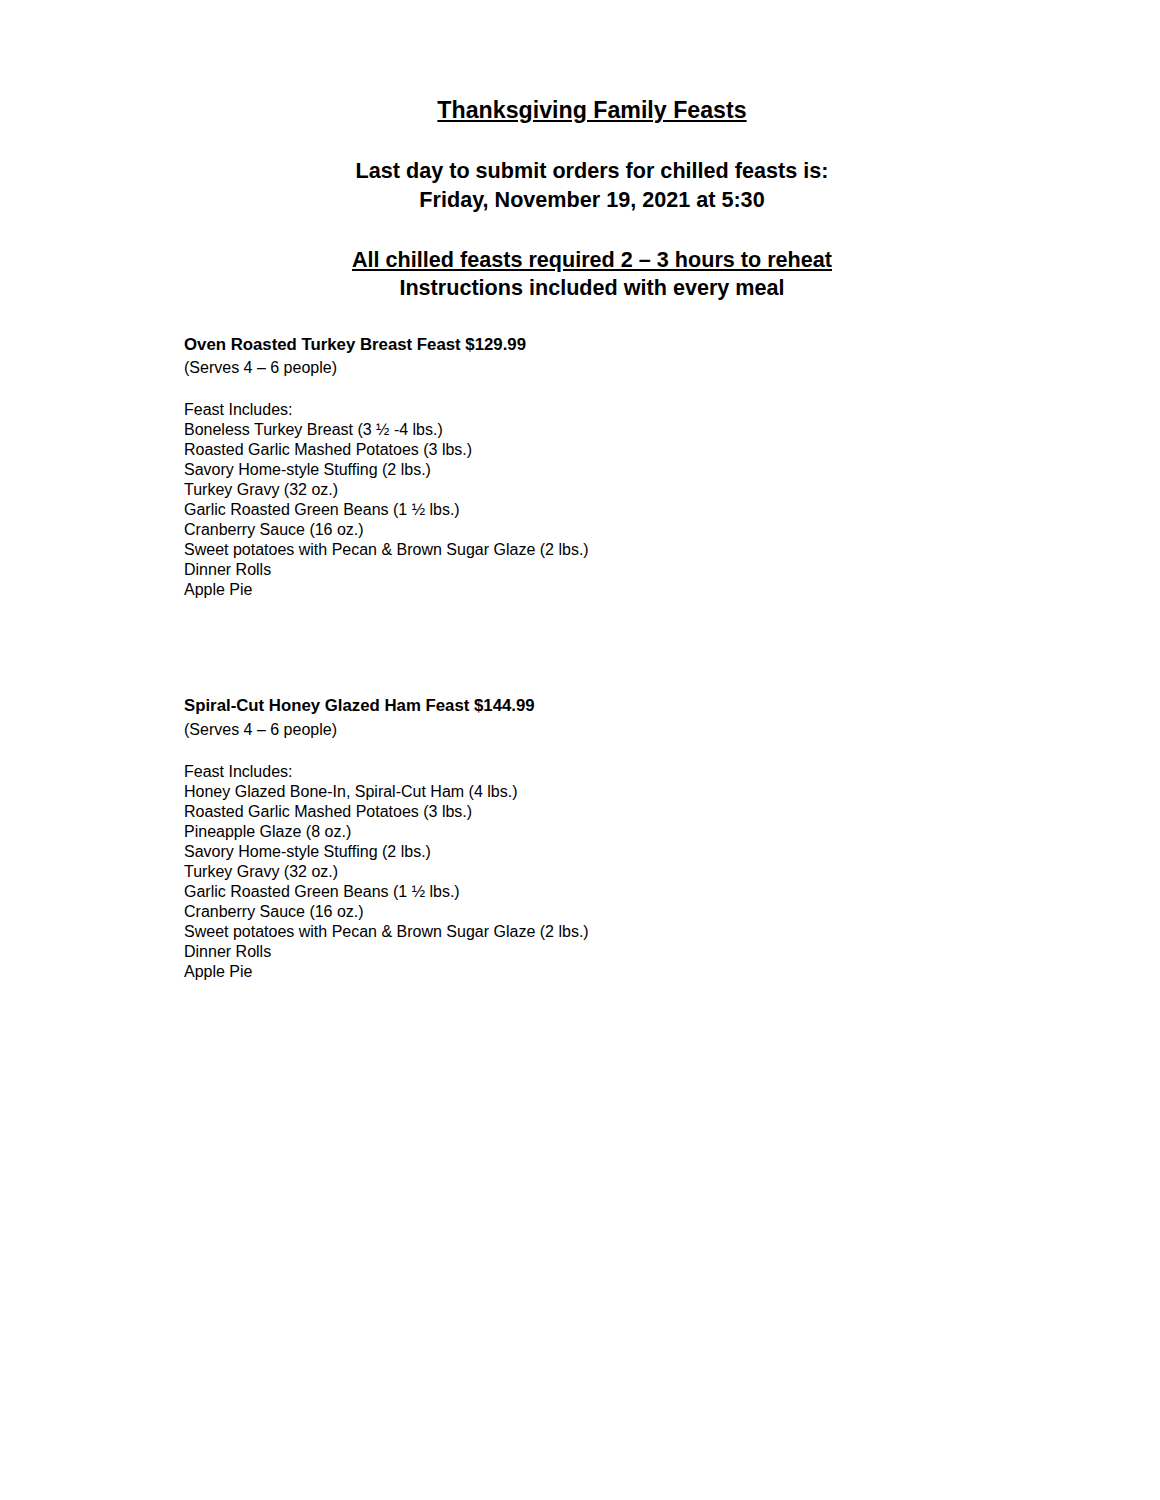Thanksgiving Family Feasts
Last day to submit orders for chilled feasts is:
Friday, November 19, 2021 at 5:30
All chilled feasts required 2 – 3 hours to reheat Instructions included with every meal
Oven Roasted Turkey Breast Feast $129.99
(Serves 4 – 6 people)
Feast Includes:
Boneless Turkey Breast (3 ½ -4 lbs.)
Roasted Garlic Mashed Potatoes (3 lbs.)
Savory Home-style Stuffing (2 lbs.)
Turkey Gravy (32 oz.)
Garlic Roasted Green Beans (1 ½ lbs.)
Cranberry Sauce (16 oz.)
Sweet potatoes with Pecan & Brown Sugar Glaze (2 lbs.)
Dinner Rolls
Apple Pie
Spiral-Cut Honey Glazed Ham Feast $144.99
(Serves 4 – 6 people)
Feast Includes:
Honey Glazed Bone-In, Spiral-Cut Ham (4 lbs.)
Roasted Garlic Mashed Potatoes (3 lbs.)
Pineapple Glaze (8 oz.)
Savory Home-style Stuffing (2 lbs.)
Turkey Gravy (32 oz.)
Garlic Roasted Green Beans (1 ½ lbs.)
Cranberry Sauce (16 oz.)
Sweet potatoes with Pecan & Brown Sugar Glaze (2 lbs.)
Dinner Rolls
Apple Pie